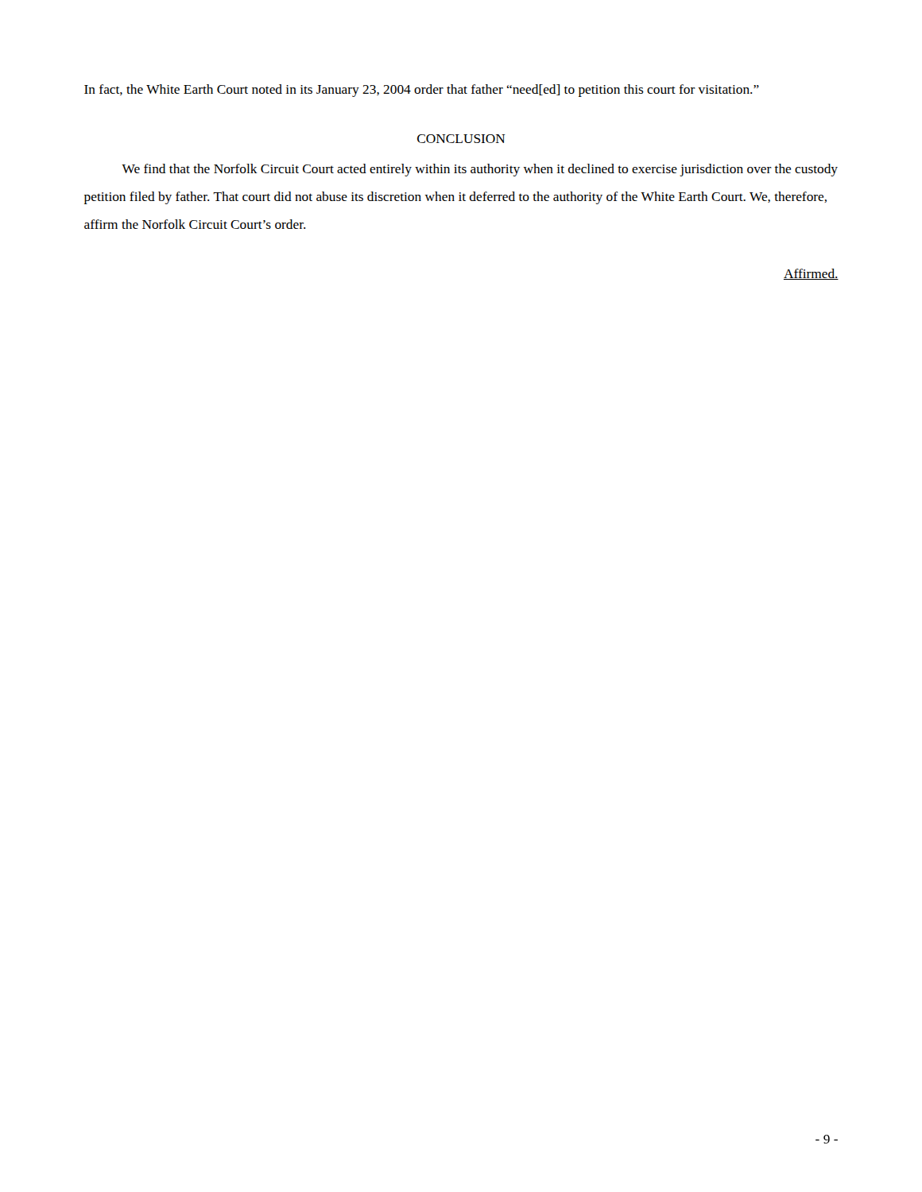In fact, the White Earth Court noted in its January 23, 2004 order that father “need[ed] to petition this court for visitation.”
CONCLUSION
We find that the Norfolk Circuit Court acted entirely within its authority when it declined to exercise jurisdiction over the custody petition filed by father. That court did not abuse its discretion when it deferred to the authority of the White Earth Court. We, therefore, affirm the Norfolk Circuit Court’s order.
Affirmed.
- 9 -